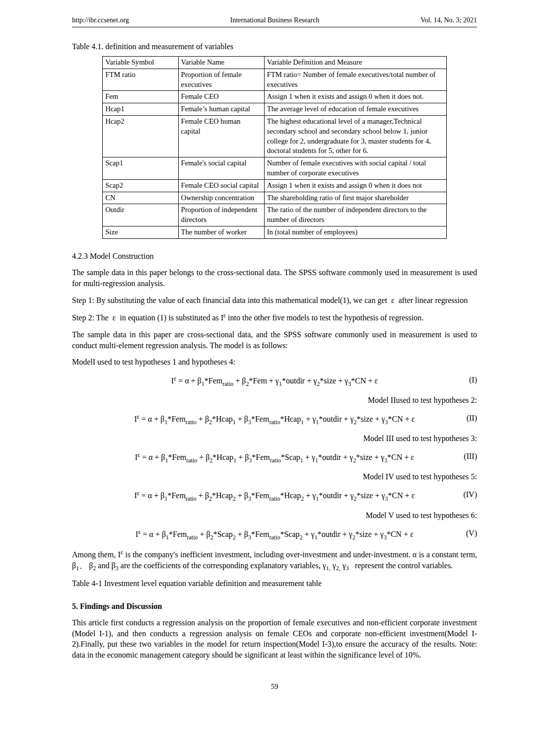http://ibr.ccsenet.org
International Business Research
Vol. 14, No. 3; 2021
Table 4.1. definition and measurement of variables
| Variable Symbol | Variable Name | Variable Definition and Measure |
| FTM ratio | Proportion of female executives | FTM ratio= Number of female executives/total number of executives |
| Fem | Female CEO | Assign 1 when it exists and assign 0 when it does not. |
| Hcap1 | Female’s human capital | The average level of education of female executives |
| Hcap2 | Female CEO human capital | The highest educational level of a manager,Technical secondary school and secondary school below 1, junior college for 2, undergraduate for 3, master students for 4, doctoral students for 5, other for 6. |
| Scap1 | Female's social capital | Number of female executives with social capital / total number of corporate executives |
| Scap2 | Female CEO social capital | Assign 1 when it exists and assign 0 when it does not |
| CN | Ownership concentration | The shareholding ratio of first major shareholder |
| Outdir | Proportion of independent directors | The ratio of the number of independent directors to the number of directors |
| Size | The number of worker | In (total number of employees) |
4.2.3 Model Construction
The sample data in this paper belongs to the cross-sectional data. The SPSS software commonly used in measurement is used for multi-regression analysis.
Step 1: By substituting the value of each financial data into this mathematical model(1), we can get ε after linear regression
Step 2: The ε in equation (1) is substituted as Iε into the other five models to test the hypothesis of regression.
The sample data in this paper are cross-sectional data, and the SPSS software commonly used in measurement is used to conduct multi-element regression analysis. The model is as follows:
ModelI used to test hypotheses 1 and hypotheses 4:
Iε = α + β1*Femratio + β2*Fem + γ1*outdir + γ2*size + γ3*CN + ε (I)
Model IIused to test hypotheses 2:
Iε = α + β1*Femratio + β2*Hcap1 + β3*Femratio*Hcap1 + γ1*outdir + γ2*size + γ3*CN + ε (II)
Model III used to test hypotheses 3:
Iε = α + β1*Femratio + β2*Hcap1 + β3*Femratio*Scap1 + γ1*outdir + γ2*size + γ3*CN + ε (III)
Model IV used to test hypotheses 5:
Iε = α + β1*Femratio + β2*Hcap2 + β3*Femratio*Hcap2 + γ1*outdir + γ2*size + γ3*CN + ε (IV)
Model V used to test hypotheses 6:
Iε = α + β1*Femratio + β2*Scap2 + β3*Femratio*Scap2 + γ1*outdir + γ2*size + γ3*CN + ε (V)
Among them, Iε is the company's inefficient investment, including over-investment and under-investment. α is a constant term, β1、 β2 and β3 are the coefficients of the corresponding explanatory variables, γ1, γ2, γ3 represent the control variables.
Table 4-1 Investment level equation variable definition and measurement table
5. Findings and Discussion
This article first conducts a regression analysis on the proportion of female executives and non-efficient corporate investment (Model I-1), and then conducts a regression analysis on female CEOs and corporate non-efficient investment(Model I-2).Finally, put these two variables in the model for return inspection(Model I-3),to ensure the accuracy of the results. Note: data in the economic management category should be significant at least within the significance level of 10%.
59